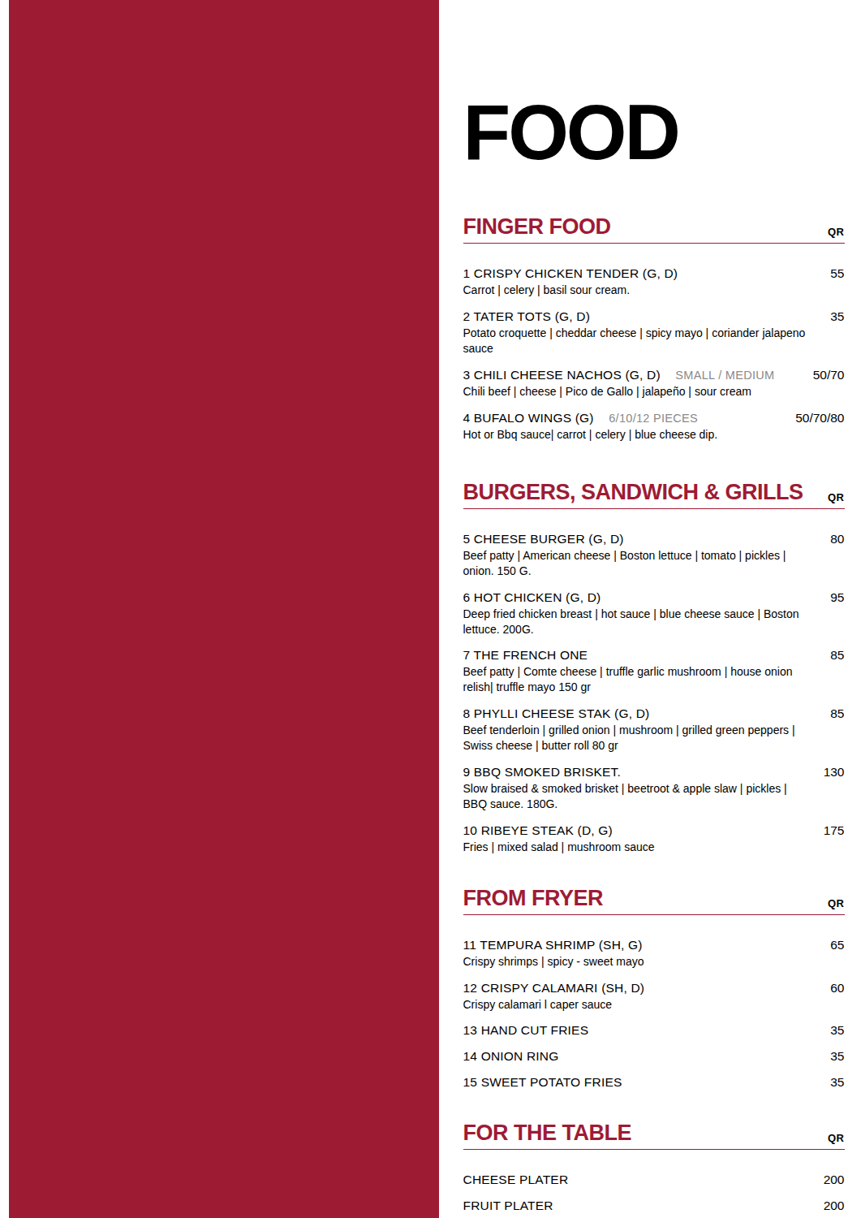BLACK ORCHID
FOOD
FINGER FOOD
QR
1 CRISPY CHICKEN TENDER (G, D) 55
Carrot | celery | basil sour cream.
2 TATER TOTS (G, D) 35
Potato croquette | cheddar cheese | spicy mayo | coriander jalapeno sauce
3 CHILI CHEESE NACHOS (G, D) SMALL / MEDIUM 50/70
Chili beef | cheese | Pico de Gallo | jalapeño | sour cream
4 BUFALO WINGS (G) 6/10/12 PIECES 50/70/80
Hot or Bbq sauce| carrot | celery | blue cheese dip.
BURGERS, SANDWICH & GRILLS
QR
5 CHEESE BURGER (G, D) 80
Beef patty | American cheese | Boston lettuce | tomato | pickles | onion. 150 G.
6 HOT CHICKEN (G, D) 95
Deep fried chicken breast | hot sauce | blue cheese sauce | Boston lettuce. 200G.
7 THE FRENCH ONE 85
Beef patty | Comte cheese | truffle garlic mushroom | house onion relish| truffle mayo 150 gr
8 PHYLLI CHEESE STAK (G, D) 85
Beef tenderloin | grilled onion | mushroom | grilled green peppers | Swiss cheese | butter roll 80 gr
9 BBQ SMOKED BRISKET. 130
Slow braised & smoked brisket | beetroot & apple slaw | pickles | BBQ sauce. 180G.
10 RIBEYE STEAK (D, G) 175
Fries | mixed salad | mushroom sauce
FROM FRYER
QR
11 TEMPURA SHRIMP (SH, G) 65
Crispy shrimps | spicy - sweet mayo
12 CRISPY CALAMARI (SH, D) 60
Crispy calamari l caper sauce
13 HAND CUT FRIES 35
14 ONION RING 35
15 SWEET POTATO FRIES 35
FOR THE TABLE
QR
CHEESE PLATER 200
FRUIT PLATER 200